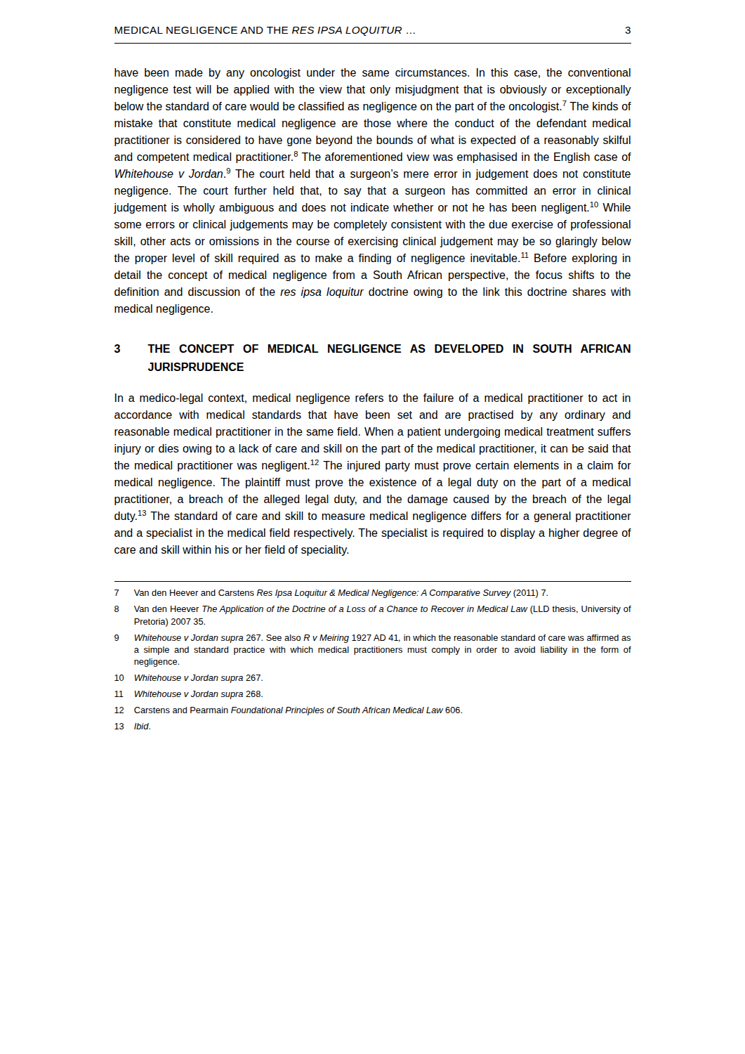Medical negligence and the res ipsa loquitur … 3
have been made by any oncologist under the same circumstances. In this case, the conventional negligence test will be applied with the view that only misjudgment that is obviously or exceptionally below the standard of care would be classified as negligence on the part of the oncologist.7 The kinds of mistake that constitute medical negligence are those where the conduct of the defendant medical practitioner is considered to have gone beyond the bounds of what is expected of a reasonably skilful and competent medical practitioner.8 The aforementioned view was emphasised in the English case of Whitehouse v Jordan.9 The court held that a surgeon’s mere error in judgement does not constitute negligence. The court further held that, to say that a surgeon has committed an error in clinical judgement is wholly ambiguous and does not indicate whether or not he has been negligent.10 While some errors or clinical judgements may be completely consistent with the due exercise of professional skill, other acts or omissions in the course of exercising clinical judgement may be so glaringly below the proper level of skill required as to make a finding of negligence inevitable.11 Before exploring in detail the concept of medical negligence from a South African perspective, the focus shifts to the definition and discussion of the res ipsa loquitur doctrine owing to the link this doctrine shares with medical negligence.
3 The concept of medical negligence as developed in South African jurisprudence
In a medico-legal context, medical negligence refers to the failure of a medical practitioner to act in accordance with medical standards that have been set and are practised by any ordinary and reasonable medical practitioner in the same field. When a patient undergoing medical treatment suffers injury or dies owing to a lack of care and skill on the part of the medical practitioner, it can be said that the medical practitioner was negligent.12 The injured party must prove certain elements in a claim for medical negligence. The plaintiff must prove the existence of a legal duty on the part of a medical practitioner, a breach of the alleged legal duty, and the damage caused by the breach of the legal duty.13 The standard of care and skill to measure medical negligence differs for a general practitioner and a specialist in the medical field respectively. The specialist is required to display a higher degree of care and skill within his or her field of speciality.
7 Van den Heever and Carstens Res Ipsa Loquitur & Medical Negligence: A Comparative Survey (2011) 7.
8 Van den Heever The Application of the Doctrine of a Loss of a Chance to Recover in Medical Law (LLD thesis, University of Pretoria) 2007 35.
9 Whitehouse v Jordan supra 267. See also R v Meiring 1927 AD 41, in which the reasonable standard of care was affirmed as a simple and standard practice with which medical practitioners must comply in order to avoid liability in the form of negligence.
10 Whitehouse v Jordan supra 267.
11 Whitehouse v Jordan supra 268.
12 Carstens and Pearmain Foundational Principles of South African Medical Law 606.
13 Ibid.